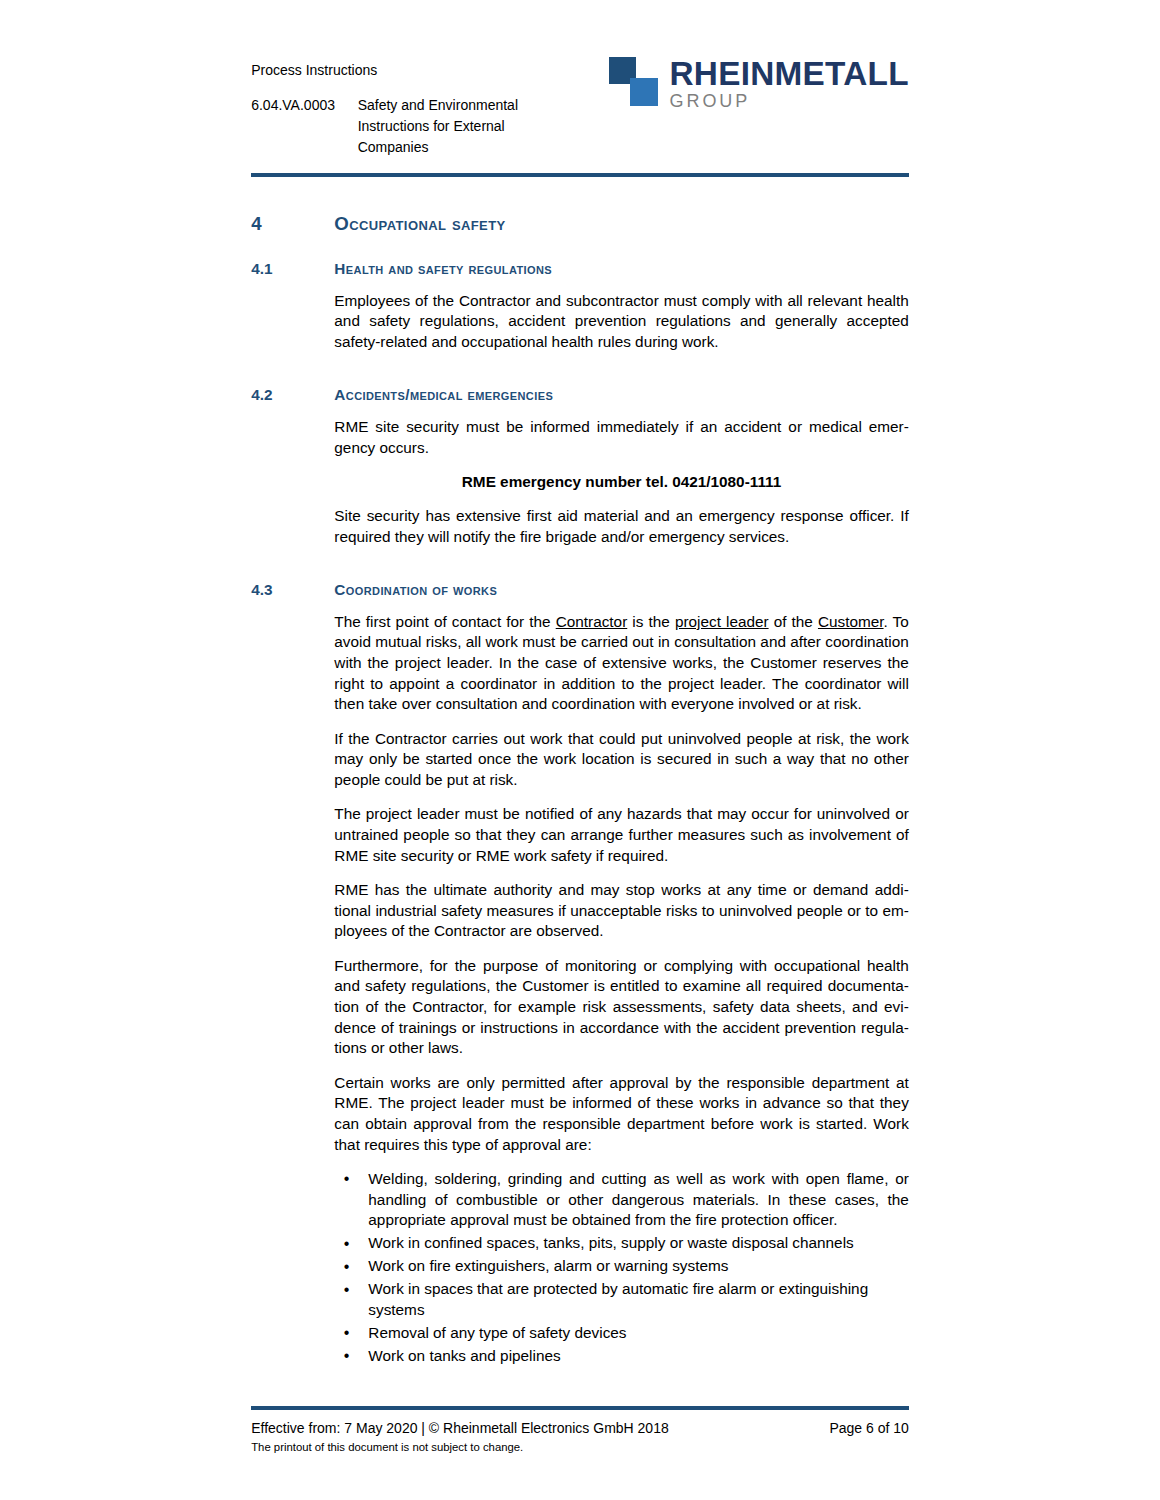Process Instructions
6.04.VA.0003 Safety and Environmental Instructions for External Companies
RHEINMETALL
GROUP
4 Occupational safety
4.1 Health and safety regulations
Employees of the Contractor and subcontractor must comply with all relevant health and safety regulations, accident prevention regulations and generally accepted safety-related and occupational health rules during work.
4.2 Accidents/medical emergencies
RME site security must be informed immediately if an accident or medical emergency occurs.
RME emergency number tel. 0421/1080-1111
Site security has extensive first aid material and an emergency response officer. If required they will notify the fire brigade and/or emergency services.
4.3 Coordination of works
The first point of contact for the Contractor is the project leader of the Customer. To avoid mutual risks, all work must be carried out in consultation and after coordination with the project leader. In the case of extensive works, the Customer reserves the right to appoint a coordinator in addition to the project leader. The coordinator will then take over consultation and coordination with everyone involved or at risk.
If the Contractor carries out work that could put uninvolved people at risk, the work may only be started once the work location is secured in such a way that no other people could be put at risk.
The project leader must be notified of any hazards that may occur for uninvolved or untrained people so that they can arrange further measures such as involvement of RME site security or RME work safety if required.
RME has the ultimate authority and may stop works at any time or demand additional industrial safety measures if unacceptable risks to uninvolved people or to employees of the Contractor are observed.
Furthermore, for the purpose of monitoring or complying with occupational health and safety regulations, the Customer is entitled to examine all required documentation of the Contractor, for example risk assessments, safety data sheets, and evidence of trainings or instructions in accordance with the accident prevention regulations or other laws.
Certain works are only permitted after approval by the responsible department at RME. The project leader must be informed of these works in advance so that they can obtain approval from the responsible department before work is started. Work that requires this type of approval are:
Welding, soldering, grinding and cutting as well as work with open flame, or handling of combustible or other dangerous materials. In these cases, the appropriate approval must be obtained from the fire protection officer.
Work in confined spaces, tanks, pits, supply or waste disposal channels
Work on fire extinguishers, alarm or warning systems
Work in spaces that are protected by automatic fire alarm or extinguishing systems
Removal of any type of safety devices
Work on tanks and pipelines
Effective from: 7 May 2020 | © Rheinmetall Electronics GmbH 2018
The printout of this document is not subject to change.
Page 6 of 10